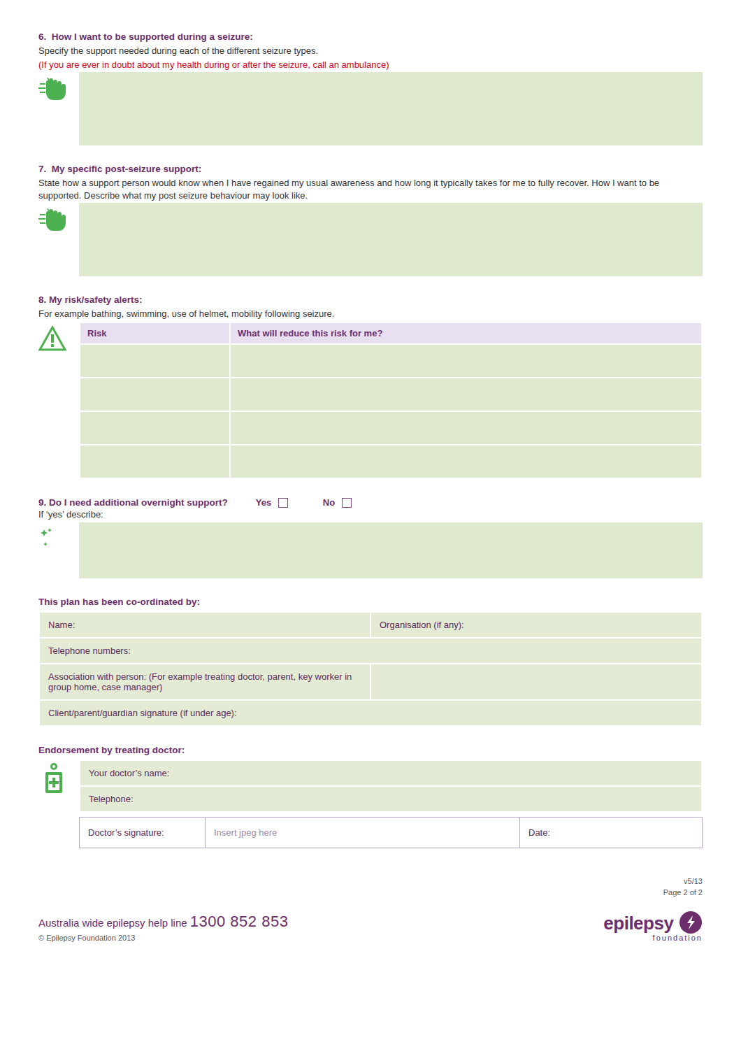6. How I want to be supported during a seizure:
Specify the support needed during each of the different seizure types.
(If you are ever in doubt about my health during or after the seizure, call an ambulance)
7. My specific post-seizure support:
State how a support person would know when I have regained my usual awareness and how long it typically takes for me to fully recover. How I want to be supported. Describe what my post seizure behaviour may look like.
8. My risk/safety alerts:
For example bathing, swimming, use of helmet, mobility following seizure.
| Risk | What will reduce this risk for me? |
| --- | --- |
9. Do I need additional overnight support?
Yes No
If ‘yes’ describe:
This plan has been co-ordinated by:
| Name: | Organisation (if any): |
| Telephone numbers: |
| Association with person: (For example treating doctor, parent, key worker in group home, case manager) | |
| Client/parent/guardian signature (if under age): |
Endorsement by treating doctor:
| Your doctor’s name: |
| Telephone: |
| Doctor’s signature: | Insert jpeg here | Date: |
v5/13
Page 2 of 2
Australia wide epilepsy help line 1300 852 853
© Epilepsy Foundation 2013
epilepsy
foundation